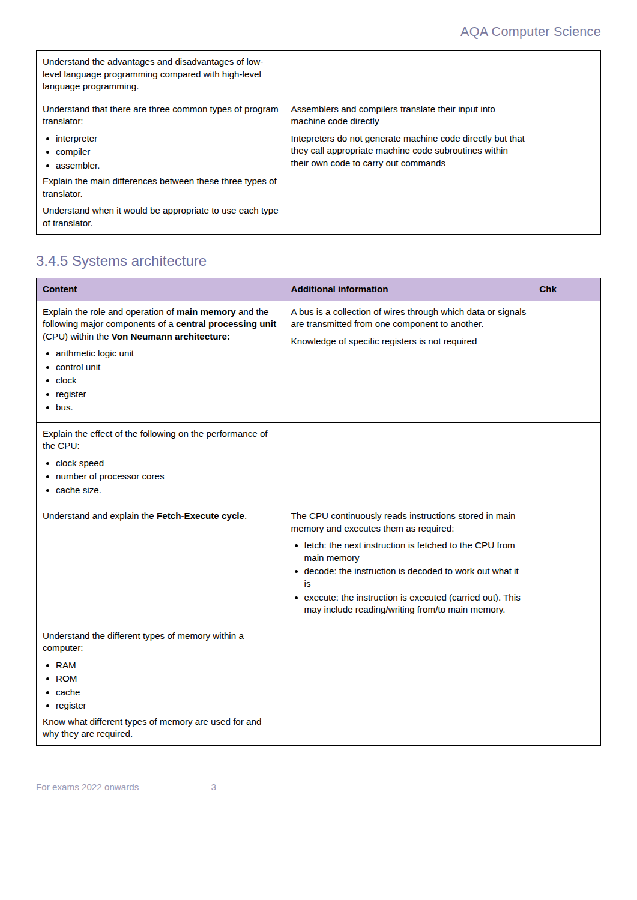AQA Computer Science
| Understand the advantages and disadvantages of low-level language programming compared with high-level language programming. | | |
| Understand that there are three common types of program translator: interpreter compiler assembler. Explain the main differences between these three types of translator. Understand when it would be appropriate to use each type of translator. | Assemblers and compilers translate their input into machine code directly Intepreters do not generate machine code directly but that they call appropriate machine code subroutines within their own code to carry out commands | |
3.4.5 Systems architecture
| Content | Additional information | Chk |
| --- | --- | --- |
| Explain the role and operation of main memory and the following major components of a central processing unit (CPU) within the Von Neumann architecture: arithmetic logic unit control unit clock register bus. | A bus is a collection of wires through which data or signals are transmitted from one component to another. Knowledge of specific registers is not required | |
| Explain the effect of the following on the performance of the CPU: clock speed number of processor cores cache size. | | |
| Understand and explain the Fetch-Execute cycle . | The CPU continuously reads instructions stored in main memory and executes them as required: fetch: the next instruction is fetched to the CPU from main memory decode: the instruction is decoded to work out what it is execute: the instruction is executed (carried out). This may include reading/writing from/to main memory. | |
| Understand the different types of memory within a computer: RAM ROM cache register Know what different types of memory are used for and why they are required. | | |
For exams 2022 onwards 3